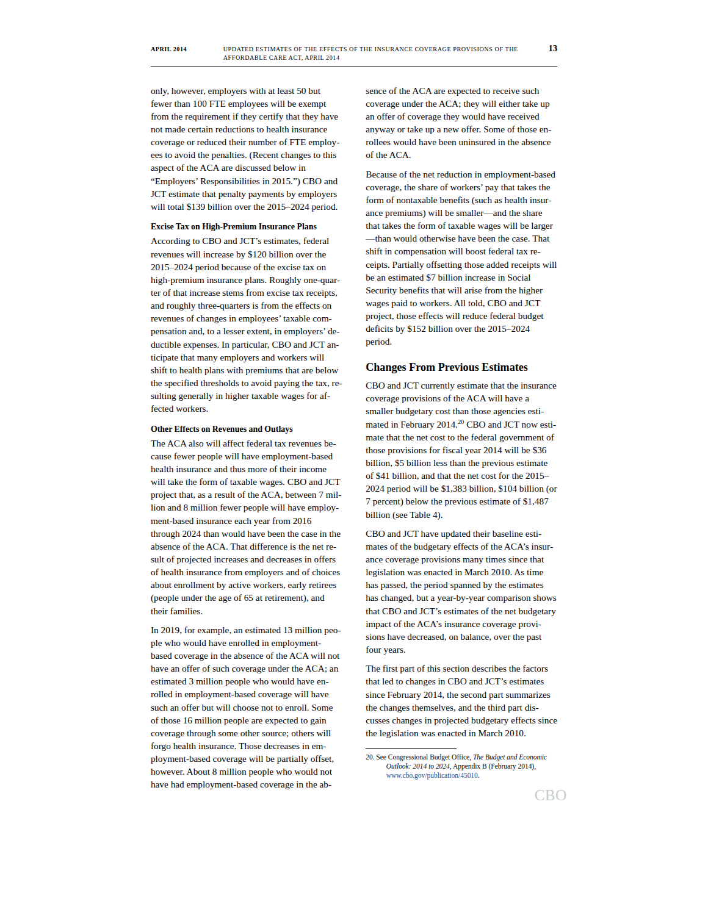April 2014 Updated Estimates of the Effects of the Insurance Coverage Provisions of the Affordable Care Act, April 2014 13
only, however, employers with at least 50 but fewer than 100 FTE employees will be exempt from the requirement if they certify that they have not made certain reductions to health insurance coverage or reduced their number of FTE employees to avoid the penalties. (Recent changes to this aspect of the ACA are discussed below in “Employers’ Responsibilities in 2015.”) CBO and JCT estimate that penalty payments by employers will total $139 billion over the 2015–2024 period.
Excise Tax on High-Premium Insurance Plans
According to CBO and JCT’s estimates, federal revenues will increase by $120 billion over the 2015–2024 period because of the excise tax on high-premium insurance plans. Roughly one-quarter of that increase stems from excise tax receipts, and roughly three-quarters is from the effects on revenues of changes in employees’ taxable compensation and, to a lesser extent, in employers’ deductible expenses. In particular, CBO and JCT anticipate that many employers and workers will shift to health plans with premiums that are below the specified thresholds to avoid paying the tax, resulting generally in higher taxable wages for affected workers.
Other Effects on Revenues and Outlays
The ACA also will affect federal tax revenues because fewer people will have employment-based health insurance and thus more of their income will take the form of taxable wages. CBO and JCT project that, as a result of the ACA, between 7 million and 8 million fewer people will have employment-based insurance each year from 2016 through 2024 than would have been the case in the absence of the ACA. That difference is the net result of projected increases and decreases in offers of health insurance from employers and of choices about enrollment by active workers, early retirees (people under the age of 65 at retirement), and their families.
In 2019, for example, an estimated 13 million people who would have enrolled in employment-based coverage in the absence of the ACA will not have an offer of such coverage under the ACA; an estimated 3 million people who would have enrolled in employment-based coverage will have such an offer but will choose not to enroll. Some of those 16 million people are expected to gain coverage through some other source; others will forgo health insurance. Those decreases in employment-based coverage will be partially offset, however. About 8 million people who would not have had employment-based coverage in the absence of the ACA are expected to receive such coverage under the ACA; they will either take up an offer of coverage they would have received anyway or take up a new offer. Some of those enrollees would have been uninsured in the absence of the ACA.
Because of the net reduction in employment-based coverage, the share of workers’ pay that takes the form of nontaxable benefits (such as health insurance premiums) will be smaller—and the share that takes the form of taxable wages will be larger—than would otherwise have been the case. That shift in compensation will boost federal tax receipts. Partially offsetting those added receipts will be an estimated $7 billion increase in Social Security benefits that will arise from the higher wages paid to workers. All told, CBO and JCT project, those effects will reduce federal budget deficits by $152 billion over the 2015–2024 period.
Changes From Previous Estimates
CBO and JCT currently estimate that the insurance coverage provisions of the ACA will have a smaller budgetary cost than those agencies estimated in February 2014.20 CBO and JCT now estimate that the net cost to the federal government of those provisions for fiscal year 2014 will be $36 billion, $5 billion less than the previous estimate of $41 billion, and that the net cost for the 2015–2024 period will be $1,383 billion, $104 billion (or 7 percent) below the previous estimate of $1,487 billion (see Table 4).
CBO and JCT have updated their baseline estimates of the budgetary effects of the ACA’s insurance coverage provisions many times since that legislation was enacted in March 2010. As time has passed, the period spanned by the estimates has changed, but a year-by-year comparison shows that CBO and JCT’s estimates of the net budgetary impact of the ACA’s insurance coverage provisions have decreased, on balance, over the past four years.
The first part of this section describes the factors that led to changes in CBO and JCT’s estimates since February 2014, the second part summarizes the changes themselves, and the third part discusses changes in projected budgetary effects since the legislation was enacted in March 2010.
20. See Congressional Budget Office, The Budget and Economic Outlook: 2014 to 2024, Appendix B (February 2014), www.cbo.gov/publication/45010.
CBO